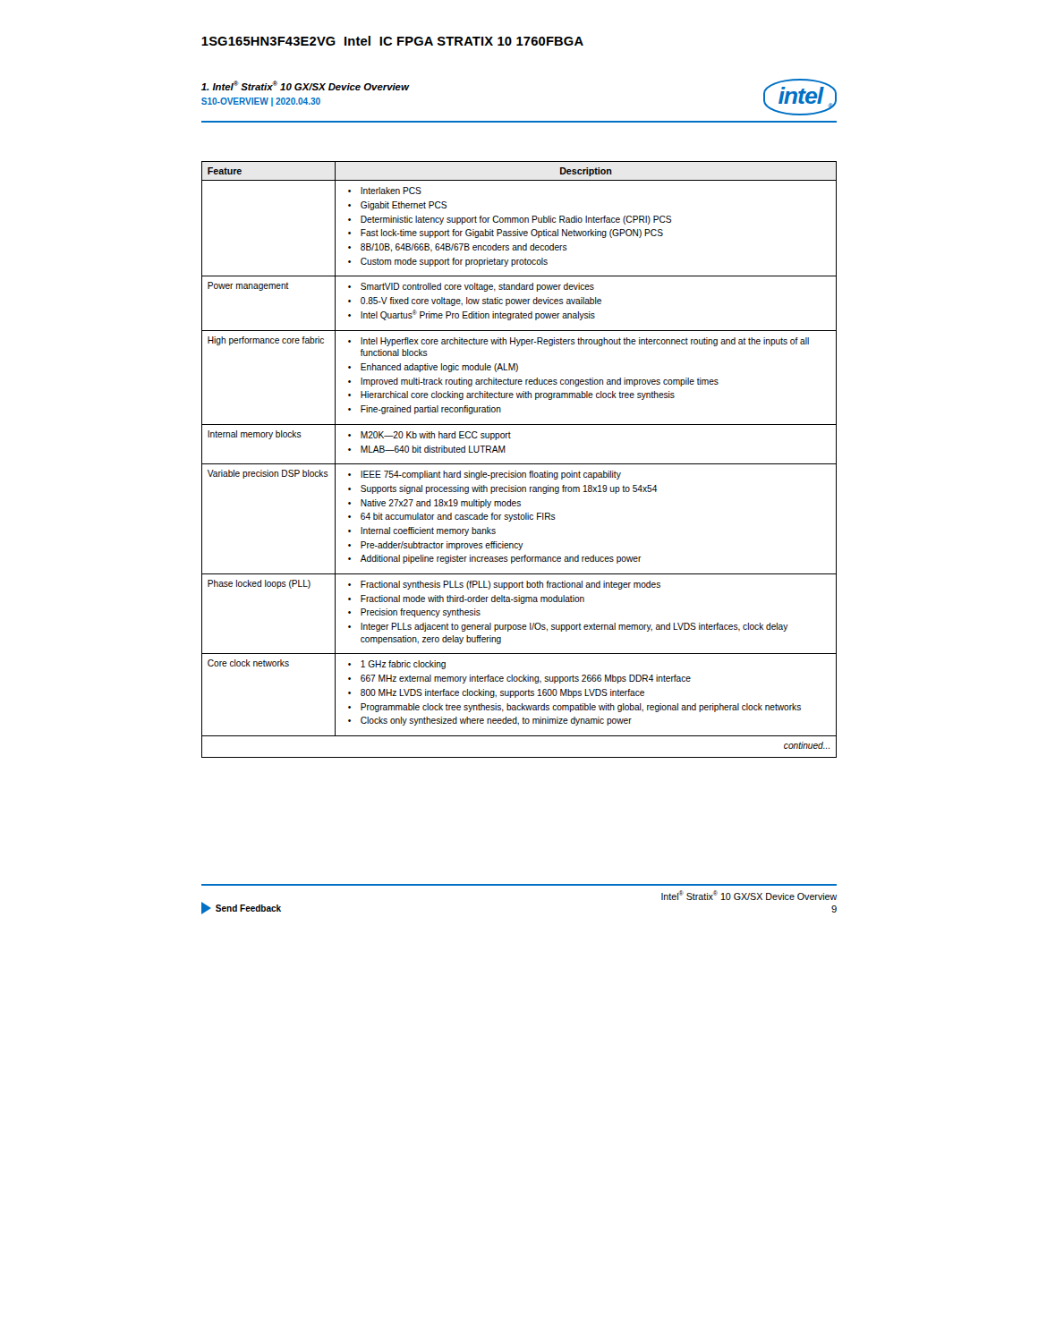1SG165HN3F43E2VG Intel IC FPGA STRATIX 10 1760FBGA
1. Intel® Stratix® 10 GX/SX Device Overview
S10-OVERVIEW | 2020.04.30
intel®
| Feature | Description |
| --- | --- |
| | Interlaken PCS Gigabit Ethernet PCS Deterministic latency support for Common Public Radio Interface (CPRI) PCS Fast lock-time support for Gigabit Passive Optical Networking (GPON) PCS 8B/10B, 64B/66B, 64B/67B encoders and decoders Custom mode support for proprietary protocols |
| Power management | SmartVID controlled core voltage, standard power devices 0.85-V fixed core voltage, low static power devices available Intel Quartus ® Prime Pro Edition integrated power analysis |
| High performance core fabric | Intel Hyperflex core architecture with Hyper-Registers throughout the interconnect routing and at the inputs of all functional blocks Enhanced adaptive logic module (ALM) Improved multi-track routing architecture reduces congestion and improves compile times Hierarchical core clocking architecture with programmable clock tree synthesis Fine-grained partial reconfiguration |
| Internal memory blocks | M20K—20 Kb with hard ECC support MLAB—640 bit distributed LUTRAM |
| Variable precision DSP blocks | IEEE 754-compliant hard single-precision floating point capability Supports signal processing with precision ranging from 18x19 up to 54x54 Native 27x27 and 18x19 multiply modes 64 bit accumulator and cascade for systolic FIRs Internal coefficient memory banks Pre-adder/subtractor improves efficiency Additional pipeline register increases performance and reduces power |
| Phase locked loops (PLL) | Fractional synthesis PLLs (fPLL) support both fractional and integer modes Fractional mode with third-order delta-sigma modulation Precision frequency synthesis Integer PLLs adjacent to general purpose I/Os, support external memory, and LVDS interfaces, clock delay compensation, zero delay buffering |
| Core clock networks | 1 GHz fabric clocking 667 MHz external memory interface clocking, supports 2666 Mbps DDR4 interface 800 MHz LVDS interface clocking, supports 1600 Mbps LVDS interface Programmable clock tree synthesis, backwards compatible with global, regional and peripheral clock networks Clocks only synthesized where needed, to minimize dynamic power |
| continued... |
Send Feedback
Intel® Stratix® 10 GX/SX Device Overview
9